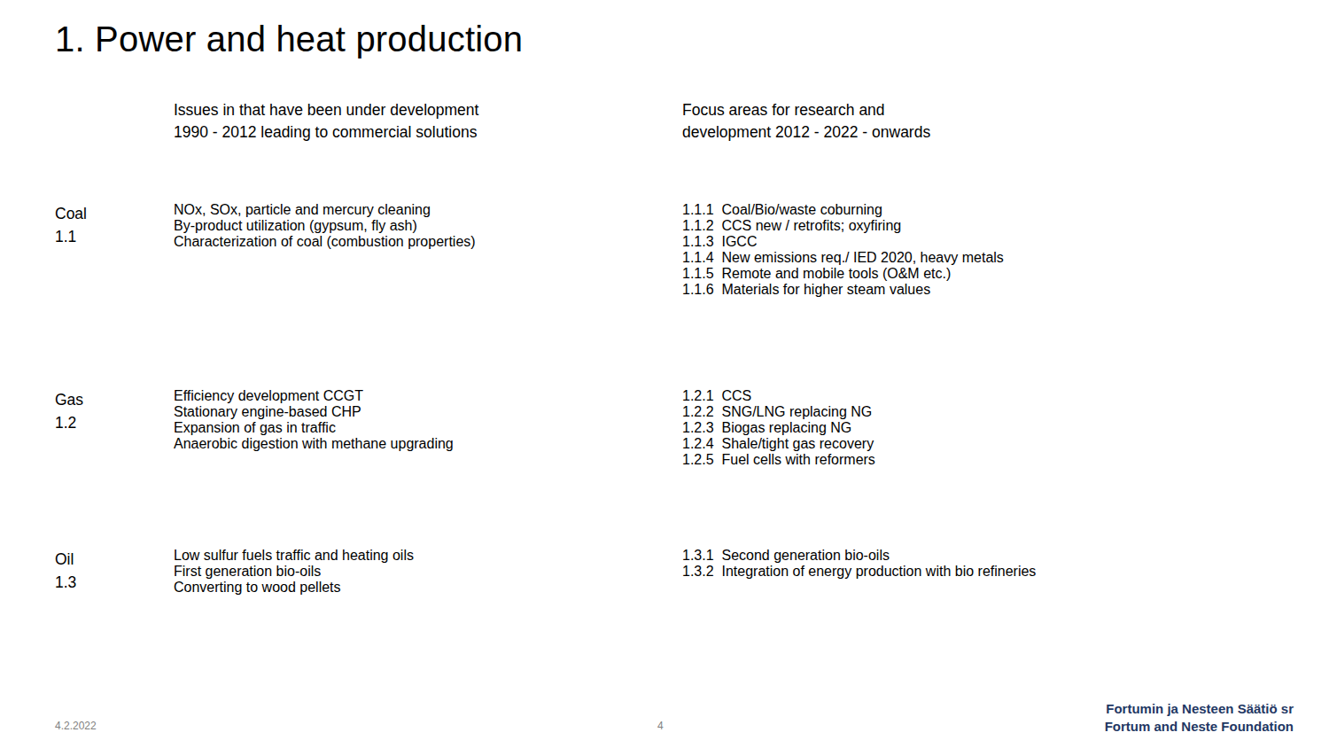1. Power and heat production
Issues in that have been under development
1990 - 2012 leading to commercial solutions
Focus areas for research and
development 2012 - 2022 - onwards
Coal
1.1
NOx, SOx, particle and mercury cleaning
By-product utilization (gypsum, fly ash)
Characterization of coal (combustion properties)
1.1.1 Coal/Bio/waste coburning
1.1.2 CCS new / retrofits; oxyfiring
1.1.3 IGCC
1.1.4 New emissions req./ IED 2020, heavy metals
1.1.5 Remote and mobile tools (O&M etc.)
1.1.6 Materials for higher steam values
Gas
1.2
Efficiency development CCGT
Stationary engine-based CHP
Expansion of gas in traffic
Anaerobic digestion with methane upgrading
1.2.1 CCS
1.2.2 SNG/LNG replacing NG
1.2.3 Biogas replacing NG
1.2.4 Shale/tight gas recovery
1.2.5 Fuel cells with reformers
Oil
1.3
Low sulfur fuels traffic and heating oils
First generation bio-oils
Converting to wood pellets
1.3.1 Second generation bio-oils
1.3.2 Integration of energy production with bio refineries
4.2.2022
4
Fortumin ja Nesteen Säätiö sr
Fortum and Neste Foundation